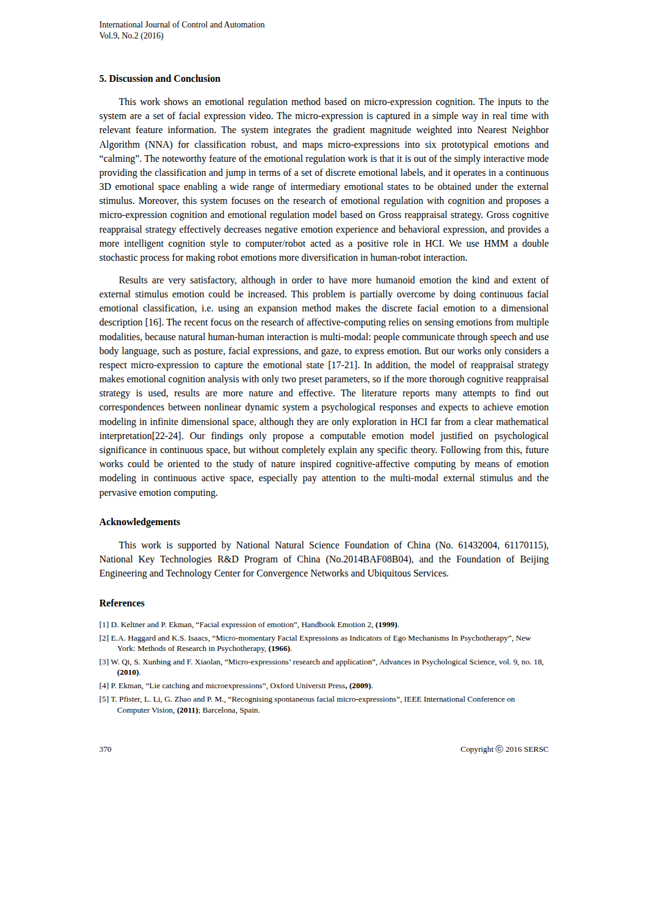International Journal of Control and Automation
Vol.9, No.2 (2016)
5. Discussion and Conclusion
This work shows an emotional regulation method based on micro-expression cognition. The inputs to the system are a set of facial expression video. The micro-expression is captured in a simple way in real time with relevant feature information. The system integrates the gradient magnitude weighted into Nearest Neighbor Algorithm (NNA) for classification robust, and maps micro-expressions into six prototypical emotions and “calming”. The noteworthy feature of the emotional regulation work is that it is out of the simply interactive mode providing the classification and jump in terms of a set of discrete emotional labels, and it operates in a continuous 3D emotional space enabling a wide range of intermediary emotional states to be obtained under the external stimulus. Moreover, this system focuses on the research of emotional regulation with cognition and proposes a micro-expression cognition and emotional regulation model based on Gross reappraisal strategy. Gross cognitive reappraisal strategy effectively decreases negative emotion experience and behavioral expression, and provides a more intelligent cognition style to computer/robot acted as a positive role in HCI. We use HMM a double stochastic process for making robot emotions more diversification in human-robot interaction.
Results are very satisfactory, although in order to have more humanoid emotion the kind and extent of external stimulus emotion could be increased. This problem is partially overcome by doing continuous facial emotional classification, i.e. using an expansion method makes the discrete facial emotion to a dimensional description [16]. The recent focus on the research of affective-computing relies on sensing emotions from multiple modalities, because natural human-human interaction is multi-modal: people communicate through speech and use body language, such as posture, facial expressions, and gaze, to express emotion. But our works only considers a respect micro-expression to capture the emotional state [17-21]. In addition, the model of reappraisal strategy makes emotional cognition analysis with only two preset parameters, so if the more thorough cognitive reappraisal strategy is used, results are more nature and effective. The literature reports many attempts to find out correspondences between nonlinear dynamic system a psychological responses and expects to achieve emotion modeling in infinite dimensional space, although they are only exploration in HCI far from a clear mathematical interpretation[22-24]. Our findings only propose a computable emotion model justified on psychological significance in continuous space, but without completely explain any specific theory. Following from this, future works could be oriented to the study of nature inspired cognitive-affective computing by means of emotion modeling in continuous active space, especially pay attention to the multi-modal external stimulus and the pervasive emotion computing.
Acknowledgements
This work is supported by National Natural Science Foundation of China (No. 61432004, 61170115), National Key Technologies R&D Program of China (No.2014BAF08B04), and the Foundation of Beijing Engineering and Technology Center for Convergence Networks and Ubiquitous Services.
References
D. Keltner and P. Ekman, “Facial expression of emotion”, Handbook Emotion 2, (1999).
E.A. Haggard and K.S. Isaacs, “Micro-momentary Facial Expressions as Indicators of Ego Mechanisms In Psychotherapy”, New York: Methods of Research in Psychotherapy, (1966).
W. Qi, S. Xunbing and F. Xiaolan, “Micro-expressions’ research and application”, Advances in Psychological Science, vol. 9, no. 18, (2010).
P. Ekman, “Lie catching and microexpressions”, Oxford Universit Press, (2009).
T. Pfister, L. Li, G. Zhao and P. M., “Recognising spontaneous facial micro-expressions”, IEEE International Conference on Computer Vision, (2011); Barcelona, Spain.
370 Copyright ⓒ 2016 SERSC